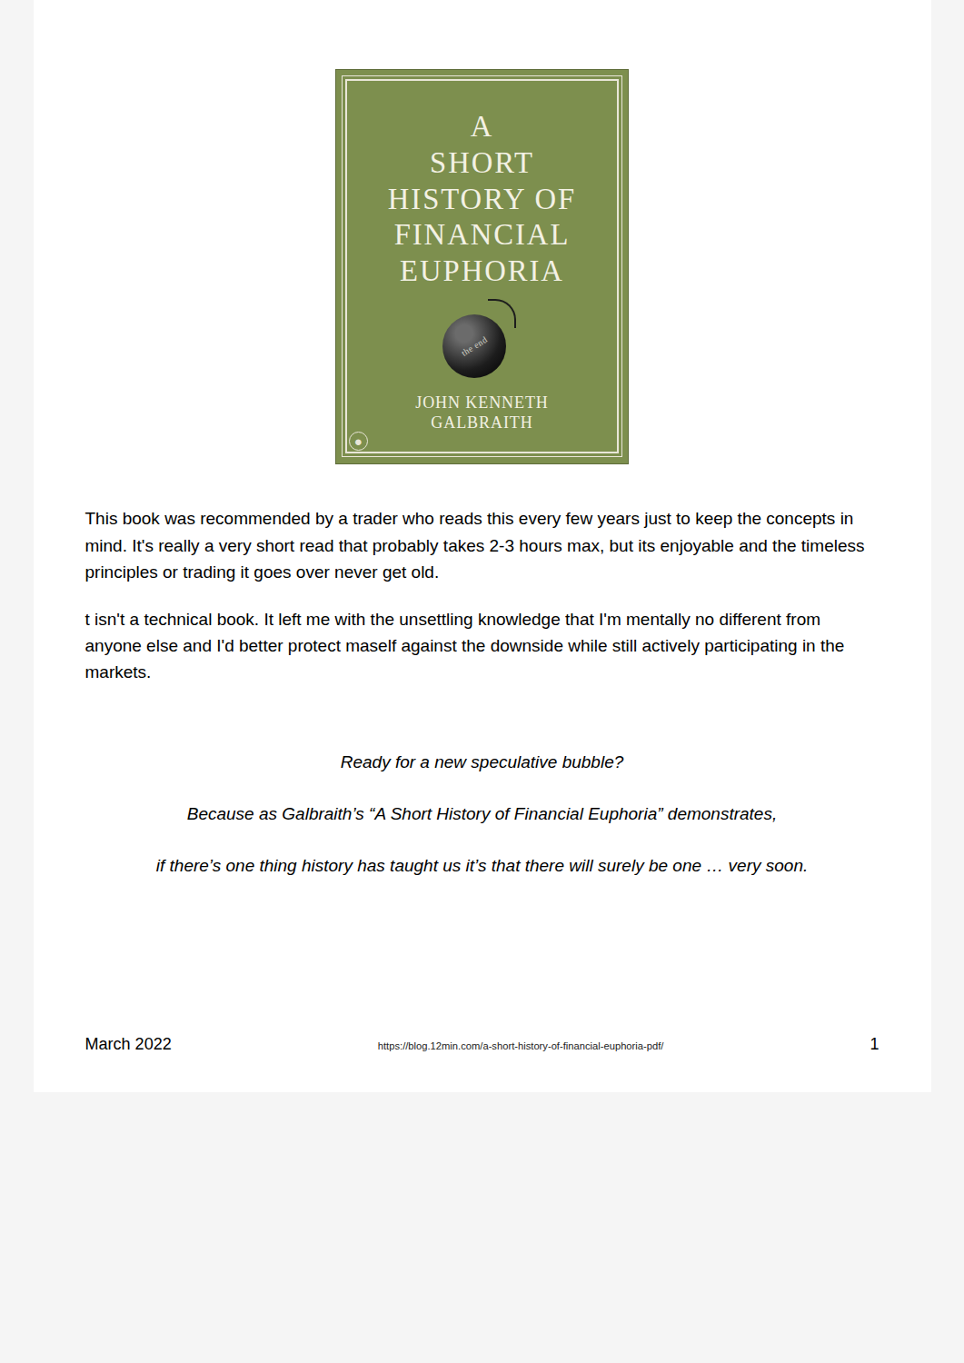●
A
Short
History of
Financial
Euphoria
John Kenneth
Galbraith
This book was recommended by a trader who reads this every few years just to keep the concepts in mind. It's really a very short read that probably takes 2-3 hours max, but its enjoyable and the timeless principles or trading it goes over never get old.
t isn't a technical book. It left me with the unsettling knowledge that I'm mentally no different from anyone else and I'd better protect maself against the downside while still actively participating in the markets.
Ready for a new speculative bubble?
Because as Galbraith’s “A Short History of Financial Euphoria” demonstrates,
if there’s one thing history has taught us it’s that there will surely be one … very soon.
March 2022 https://blog.12min.com/a-short-history-of-financial-euphoria-pdf/ 1